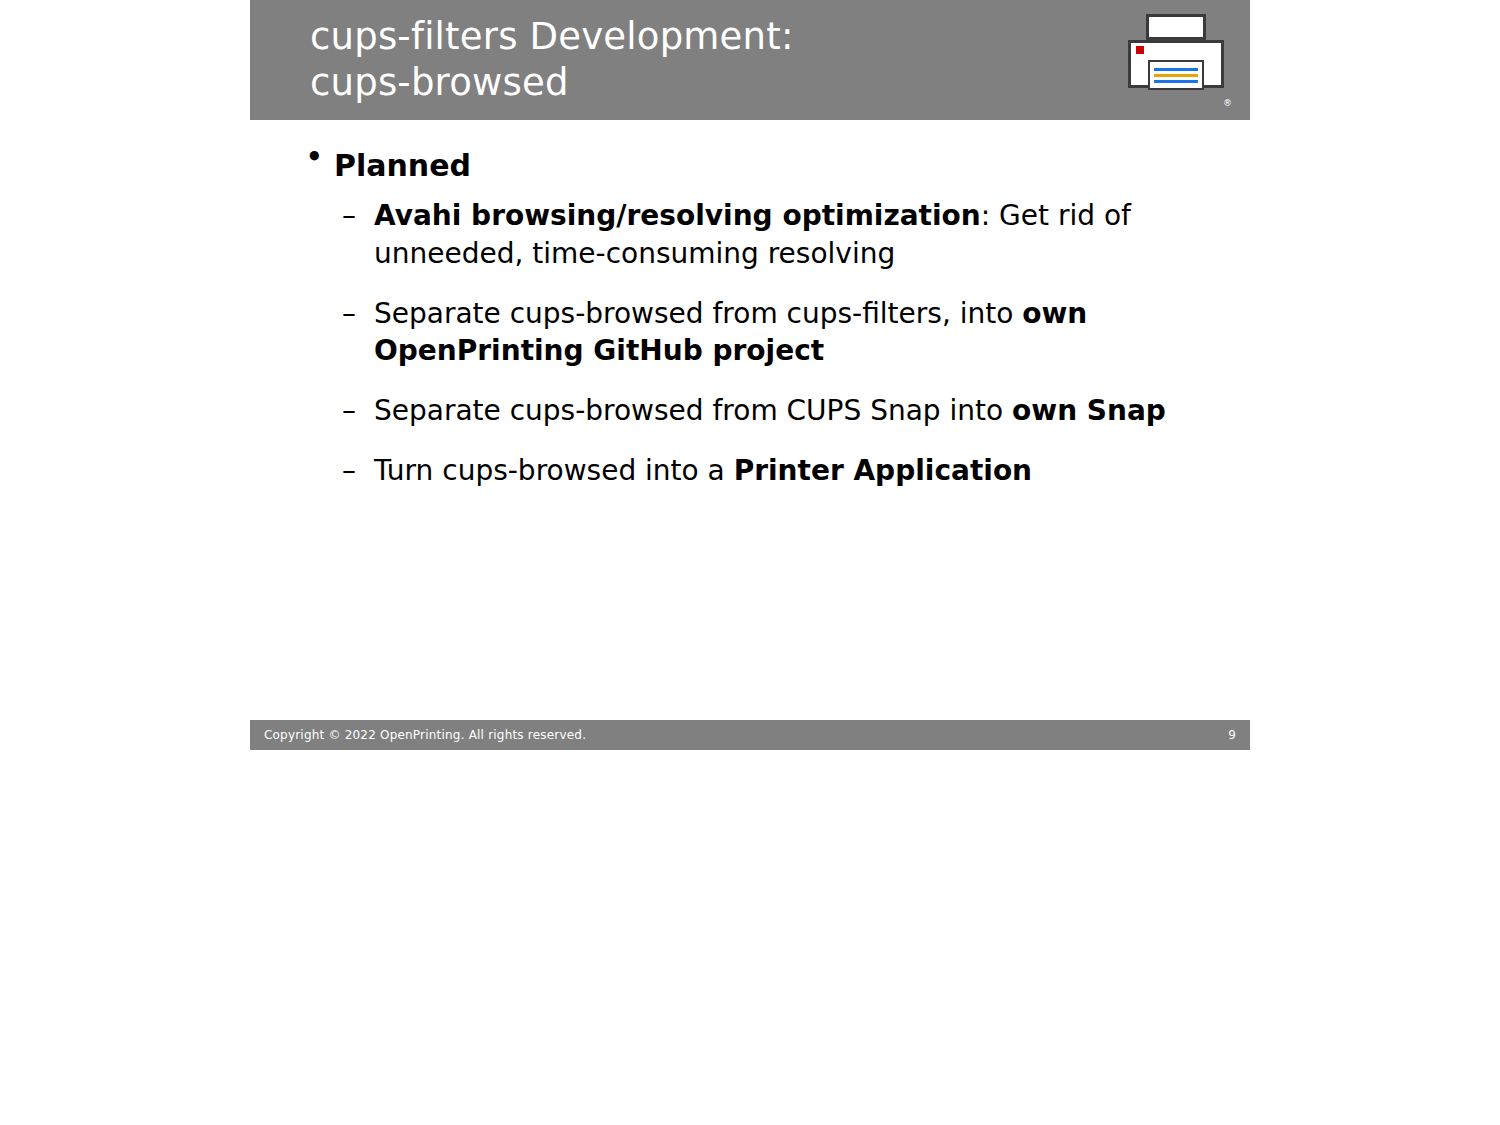cups-filters Development:
cups-browsed
®
Planned
Avahi browsing/resolving optimization: Get rid of unneeded, time-consuming resolving
Separate cups-browsed from cups-filters, into own OpenPrinting GitHub project
Separate cups-browsed from CUPS Snap into own Snap
Turn cups-browsed into a Printer Application
Copyright © 2022 OpenPrinting. All rights reserved. 9